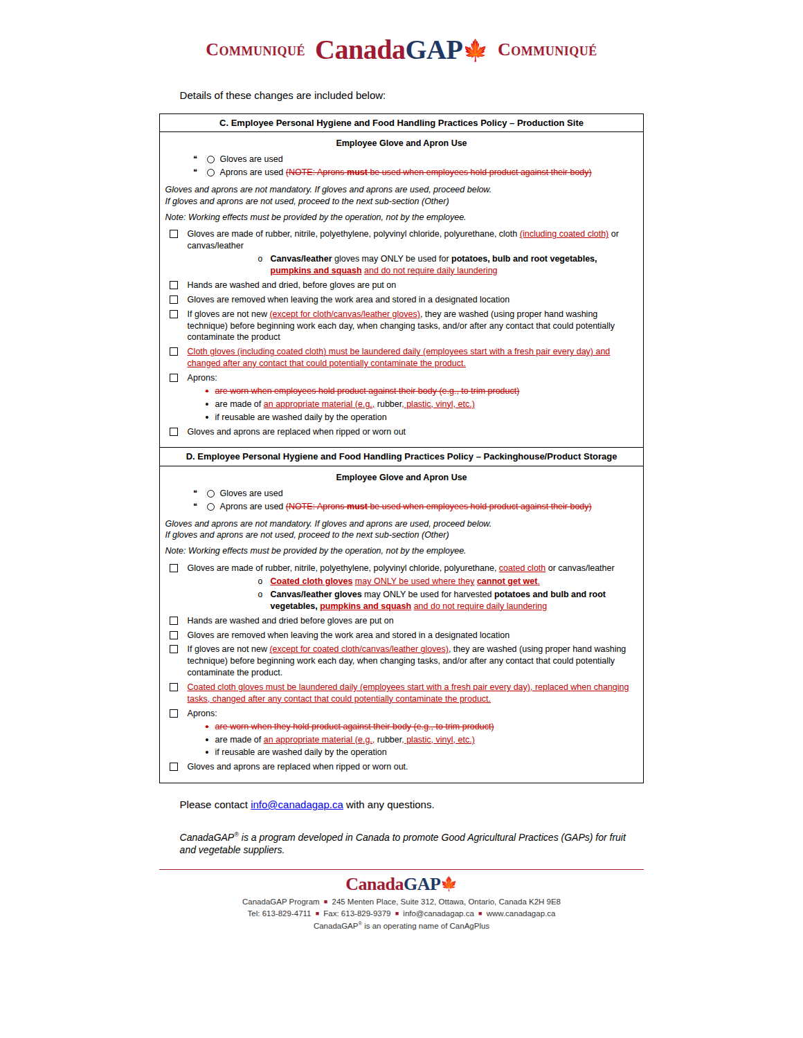Communiqué Canada GAP🍁 Communiqué
Details of these changes are included below:
| C. Employee Personal Hygiene and Food Handling Practices Policy – Production Site |
| Employee Glove and Apron Use Gloves are used Aprons are used (NOTE: Aprons must be used when employees hold product against their body) Gloves and aprons are not mandatory. If gloves and aprons are used, proceed below. If gloves and aprons are not used, proceed to the next sub-section (Other) Note: Working effects must be provided by the operation, not by the employee. Gloves are made of rubber, nitrile, polyethylene, polyvinyl chloride, polyurethane, cloth (including coated cloth) or canvas/leather Canvas/leather gloves may ONLY be used for potatoes, bulb and root vegetables, pumpkins and squash and do not require daily laundering Hands are washed and dried, before gloves are put on Gloves are removed when leaving the work area and stored in a designated location If gloves are not new (except for cloth/canvas/leather gloves) , they are washed (using proper hand washing technique) before beginning work each day, when changing tasks, and/or after any contact that could potentially contaminate the product Cloth gloves (including coated cloth) must be laundered daily (employees start with a fresh pair every day) and changed after any contact that could potentially contaminate the product. Aprons: are worn when employees hold product against their body (e.g., to trim product) are made of an appropriate material (e.g., rubber , plastic, vinyl, etc.) if reusable are washed daily by the operation Gloves and aprons are replaced when ripped or worn out |
| D. Employee Personal Hygiene and Food Handling Practices Policy – Packinghouse/Product Storage |
| Employee Glove and Apron Use Gloves are used Aprons are used (NOTE: Aprons must be used when employees hold product against their body) Gloves and aprons are not mandatory. If gloves and aprons are used, proceed below. If gloves and aprons are not used, proceed to the next sub-section (Other) Note: Working effects must be provided by the operation, not by the employee. Gloves are made of rubber, nitrile, polyethylene, polyvinyl chloride, polyurethane, coated cloth or canvas/leather Coated cloth gloves may ONLY be used where they cannot get wet . Canvas/leather gloves may ONLY be used for harvested potatoes and bulb and root vegetables, pumpkins and squash and do not require daily laundering Hands are washed and dried before gloves are put on Gloves are removed when leaving the work area and stored in a designated location If gloves are not new (except for coated cloth/canvas/leather gloves) , they are washed (using proper hand washing technique) before beginning work each day, when changing tasks, and/or after any contact that could potentially contaminate the product. Coated cloth gloves must be laundered daily (employees start with a fresh pair every day), replaced when changing tasks, changed after any contact that could potentially contaminate the product. Aprons: are worn when they hold product against their body (e.g., to trim product) are made of an appropriate material (e.g., rubber , plastic, vinyl, etc.) if reusable are washed daily by the operation Gloves and aprons are replaced when ripped or worn out. |
Please contact info@canadagap.ca with any questions.
CanadaGAP® is a program developed in Canada to promote Good Agricultural Practices (GAPs) for fruit
and vegetable suppliers.
Canada GAP🍁
CanadaGAP Program ■ 245 Menten Place, Suite 312, Ottawa, Ontario, Canada K2H 9E8
Tel: 613-829-4711 ■ Fax: 613-829-9379 ■ info@canadagap.ca ■ www.canadagap.ca
CanadaGAP® is an operating name of CanAgPlus